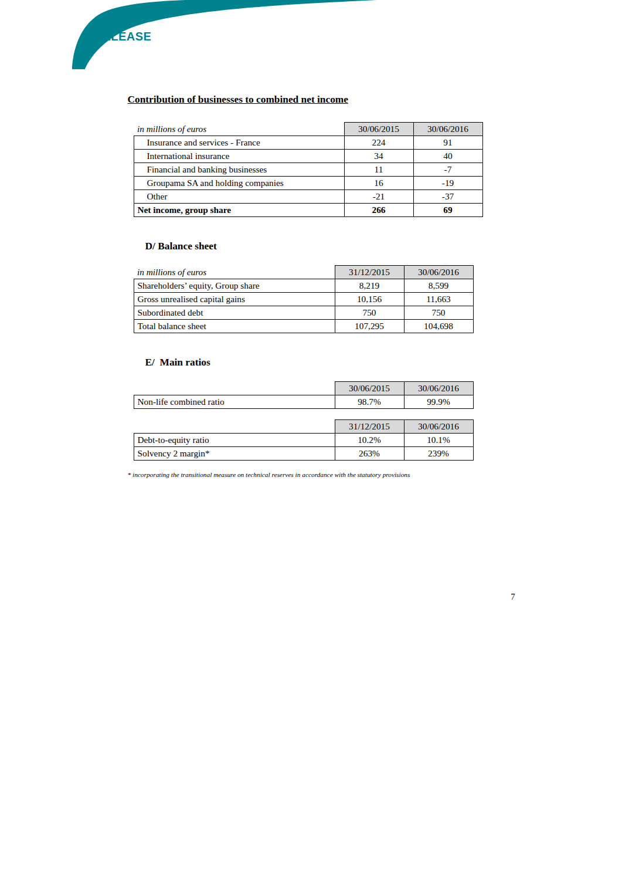PRESS
RELEASE
Contribution of businesses to combined net income
| in millions of euros | 30/06/2015 | 30/06/2016 |
| Insurance and services - France | 224 | 91 |
| International insurance | 34 | 40 |
| Financial and banking businesses | 11 | -7 |
| Groupama SA and holding companies | 16 | -19 |
| Other | -21 | -37 |
| Net income, group share | 266 | 69 |
D/ Balance sheet
| in millions of euros | 31/12/2015 | 30/06/2016 |
| Shareholders’ equity, Group share | 8,219 | 8,599 |
| Gross unrealised capital gains | 10,156 | 11,663 |
| Subordinated debt | 750 | 750 |
| Total balance sheet | 107,295 | 104,698 |
E/ Main ratios
| | 30/06/2015 | 30/06/2016 |
| Non-life combined ratio | 98.7% | 99.9% |
| | 31/12/2015 | 30/06/2016 |
| Debt-to-equity ratio | 10.2% | 10.1% |
| Solvency 2 margin* | 263% | 239% |
* incorporating the transitional measure on technical reserves in accordance with the statutory provisions
7